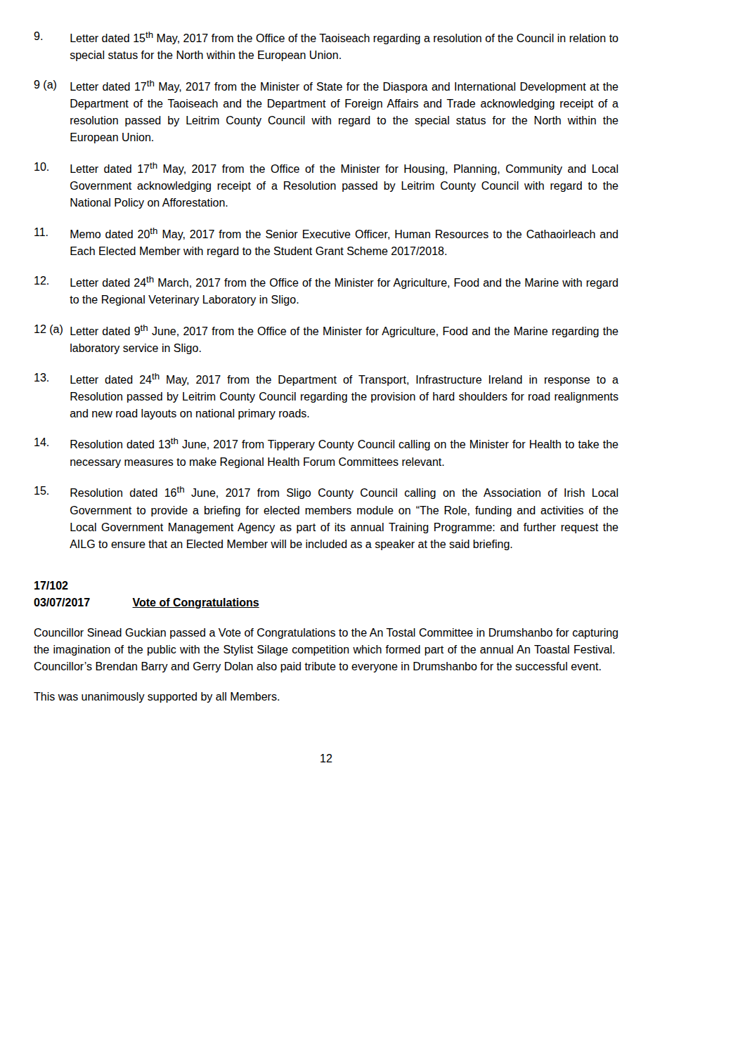9. Letter dated 15th May, 2017 from the Office of the Taoiseach regarding a resolution of the Council in relation to special status for the North within the European Union.
9 (a) Letter dated 17th May, 2017 from the Minister of State for the Diaspora and International Development at the Department of the Taoiseach and the Department of Foreign Affairs and Trade acknowledging receipt of a resolution passed by Leitrim County Council with regard to the special status for the North within the European Union.
10. Letter dated 17th May, 2017 from the Office of the Minister for Housing, Planning, Community and Local Government acknowledging receipt of a Resolution passed by Leitrim County Council with regard to the National Policy on Afforestation.
11. Memo dated 20th May, 2017 from the Senior Executive Officer, Human Resources to the Cathaoirleach and Each Elected Member with regard to the Student Grant Scheme 2017/2018.
12. Letter dated 24th March, 2017 from the Office of the Minister for Agriculture, Food and the Marine with regard to the Regional Veterinary Laboratory in Sligo.
12 (a) Letter dated 9th June, 2017 from the Office of the Minister for Agriculture, Food and the Marine regarding the laboratory service in Sligo.
13. Letter dated 24th May, 2017 from the Department of Transport, Infrastructure Ireland in response to a Resolution passed by Leitrim County Council regarding the provision of hard shoulders for road realignments and new road layouts on national primary roads.
14. Resolution dated 13th June, 2017 from Tipperary County Council calling on the Minister for Health to take the necessary measures to make Regional Health Forum Committees relevant.
15. Resolution dated 16th June, 2017 from Sligo County Council calling on the Association of Irish Local Government to provide a briefing for elected members module on “The Role, funding and activities of the Local Government Management Agency as part of its annual Training Programme: and further request the AILG to ensure that an Elected Member will be included as a speaker at the said briefing.
17/102
03/07/2017 Vote of Congratulations
Councillor Sinead Guckian passed a Vote of Congratulations to the An Tostal Committee in Drumshanbo for capturing the imagination of the public with the Stylist Silage competition which formed part of the annual An Toastal Festival. Councillor’s Brendan Barry and Gerry Dolan also paid tribute to everyone in Drumshanbo for the successful event.
This was unanimously supported by all Members.
12